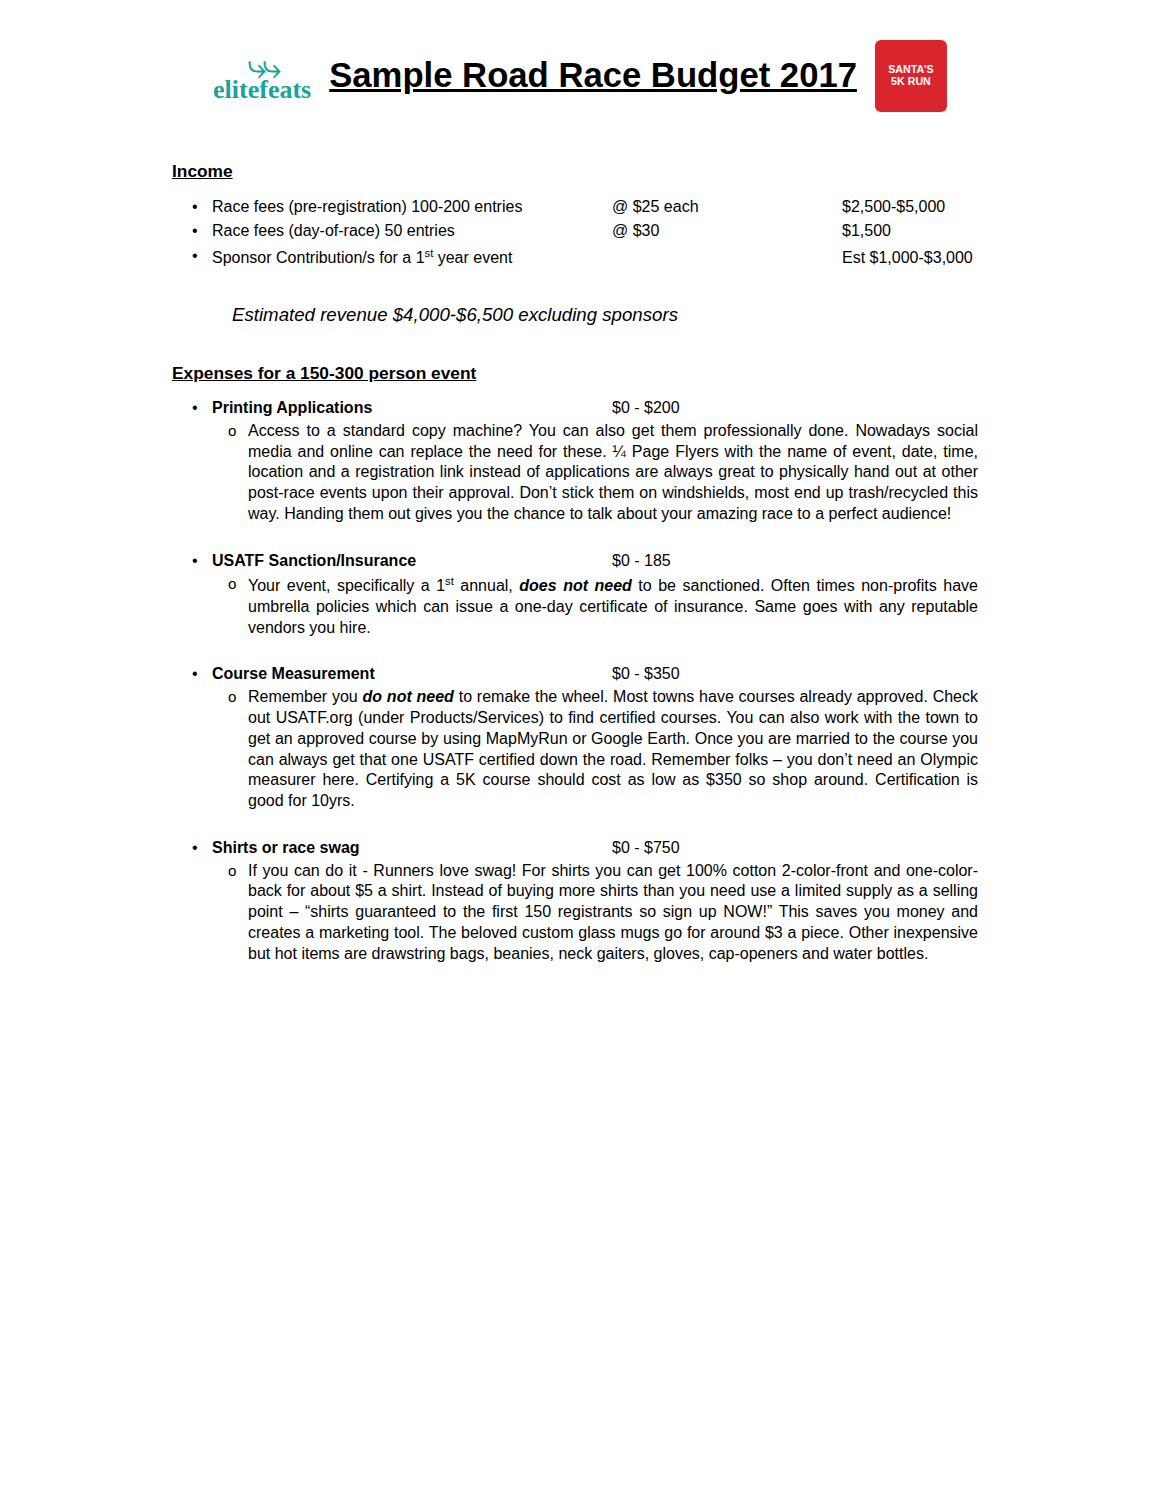⤷⤷ elitefeats
Sample Road Race Budget 2017
SANTA'S
5K RUN
Income
Race fees (pre-registration) 100-200 entries @ $25 each $2,500-$5,000
Race fees (day-of-race) 50 entries @ $30 $1,500
Sponsor Contribution/s for a 1st year event Est $1,000-$3,000
Estimated revenue $4,000-$6,500 excluding sponsors
Expenses for a 150-300 person event
Printing Applications $0 - $200
Access to a standard copy machine? You can also get them professionally done. Nowadays social media and online can replace the need for these. ¼ Page Flyers with the name of event, date, time, location and a registration link instead of applications are always great to physically hand out at other post-race events upon their approval. Don’t stick them on windshields, most end up trash/recycled this way. Handing them out gives you the chance to talk about your amazing race to a perfect audience!
USATF Sanction/Insurance $0 - 185
Your event, specifically a 1st annual, does not need to be sanctioned. Often times non-profits have umbrella policies which can issue a one-day certificate of insurance. Same goes with any reputable vendors you hire.
Course Measurement $0 - $350
Remember you do not need to remake the wheel. Most towns have courses already approved. Check out USATF.org (under Products/Services) to find certified courses. You can also work with the town to get an approved course by using MapMyRun or Google Earth. Once you are married to the course you can always get that one USATF certified down the road. Remember folks – you don’t need an Olympic measurer here. Certifying a 5K course should cost as low as $350 so shop around. Certification is good for 10yrs.
Shirts or race swag $0 - $750
If you can do it - Runners love swag! For shirts you can get 100% cotton 2-color-front and one-color-back for about $5 a shirt. Instead of buying more shirts than you need use a limited supply as a selling point – “shirts guaranteed to the first 150 registrants so sign up NOW!” This saves you money and creates a marketing tool. The beloved custom glass mugs go for around $3 a piece. Other inexpensive but hot items are drawstring bags, beanies, neck gaiters, gloves, cap-openers and water bottles.